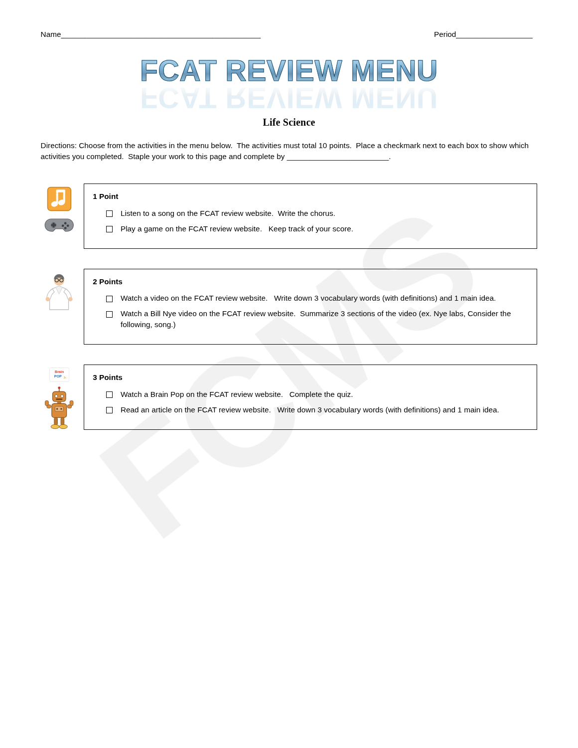FCMS
Name_______________________________________________ Period__________________
FCAT Review Menu
FCAT Review Menu
Life Science
Directions: Choose from the activities in the menu below. The activities must total 10 points. Place a checkmark next to each box to show which activities you completed. Staple your work to this page and complete by ________________________.
1 Point
Listen to a song on the FCAT review website. Write the chorus.
Play a game on the FCAT review website. Keep track of your score.
2 Points
Watch a video on the FCAT review website. Write down 3 vocabulary words (with definitions) and 1 main idea.
Watch a Bill Nye video on the FCAT review website. Summarize 3 sections of the video (ex. Nye labs, Consider the following, song.)
Brain POP Jr.
3 Points
Watch a Brain Pop on the FCAT review website. Complete the quiz.
Read an article on the FCAT review website. Write down 3 vocabulary words (with definitions) and 1 main idea.